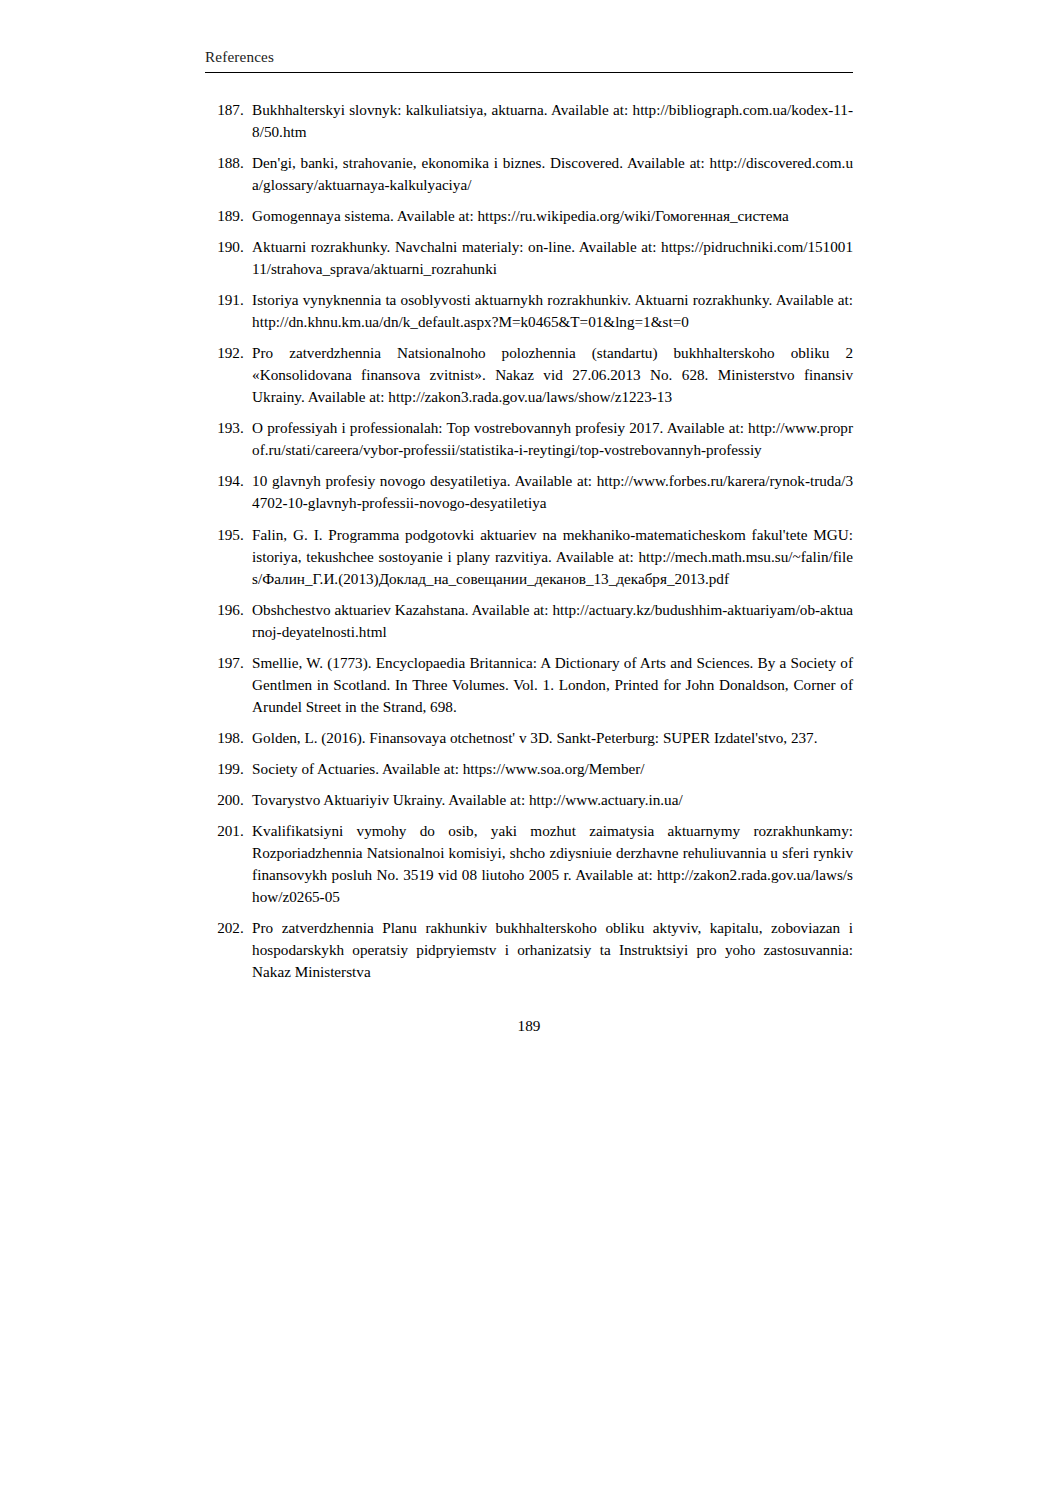References
187. Bukhhalterskyi slovnyk: kalkuliatsiya, aktuarna. Available at: http://bibliograph.com.ua/kodex-11-8/50.htm
188. Den'gi, banki, strahovanie, ekonomika i biznes. Discovered. Available at: http://discovered.com.ua/glossary/aktuarnaya-kalkulyaciya/
189. Gomogennaya sistema. Available at: https://ru.wikipedia.org/wiki/Гомогенная_система
190. Aktuarni rozrakhunky. Navchalni materialy: on-line. Available at: https://pidruchniki.com/15100111/strahova_sprava/aktuarni_rozrahunki
191. Istoriya vynyknennia ta osoblyvosti aktuarnykh rozrakhunkiv. Aktuarni rozrakhunky. Available at: http://dn.khnu.km.ua/dn/k_default.aspx?M=k0465&T=01&lng=1&st=0
192. Pro zatverdzhennia Natsionalnoho polozhennia (standartu) bukhhalterskoho obliku 2 «Konsolidovana finansova zvitnist». Nakaz vid 27.06.2013 No. 628. Ministerstvo finansiv Ukrainy. Available at: http://zakon3.rada.gov.ua/laws/show/z1223-13
193. O professiyah i professionalah: Top vostrebovannyh profesiy 2017. Available at: http://www.proprof.ru/stati/careera/vybor-professii/statistika-i-reytingi/top-vostrebovannyh-professiy
194. 10 glavnyh profesiy novogo desyatiletiya. Available at: http://www.forbes.ru/karera/rynok-truda/34702-10-glavnyh-professii-novogo-desyatiletiya
195. Falin, G. I. Programma podgotovki aktuariev na mekhaniko-matematicheskom fakul'tete MGU: istoriya, tekushchee sostoyanie i plany razvitiya. Available at: http://mech.math.msu.su/~falin/files/Фалин_Г.И.(2013)Доклад_на_совещании_деканов_13_декабря_2013.pdf
196. Obshchestvo aktuariev Kazahstana. Available at: http://actuary.kz/budushhim-aktuariyam/ob-aktuarnoj-deyatelnosti.html
197. Smellie, W. (1773). Encyclopaedia Britannica: A Dictionary of Arts and Sciences. By a Society of Gentlmen in Scotland. In Three Volumes. Vol. 1. London, Printed for John Donaldson, Corner of Arundel Street in the Strand, 698.
198. Golden, L. (2016). Finansovaya otchetnost' v 3D. Sankt-Peterburg: SUPER Izdatel'stvo, 237.
199. Society of Actuaries. Available at: https://www.soa.org/Member/
200. Tovarystvo Aktuariyiv Ukrainy. Available at: http://www.actuary.in.ua/
201. Kvalifikatsiyni vymohy do osib, yaki mozhut zaimatysia aktuarnymy rozrakhunkamy: Rozporiadzhennia Natsionalnoi komisiyi, shcho zdiysniuie derzhavne rehuliuvannia u sferi rynkiv finansovykh posluh No. 3519 vid 08 liutoho 2005 r. Available at: http://zakon2.rada.gov.ua/laws/show/z0265-05
202. Pro zatverdzhennia Planu rakhunkiv bukhhalterskoho obliku aktyviv, kapitalu, zoboviazan i hospodarskykh operatsiy pidpryiemstv i orhanizatsiy ta Instruktsiyi pro yoho zastosuvannia: Nakaz Ministerstva
189